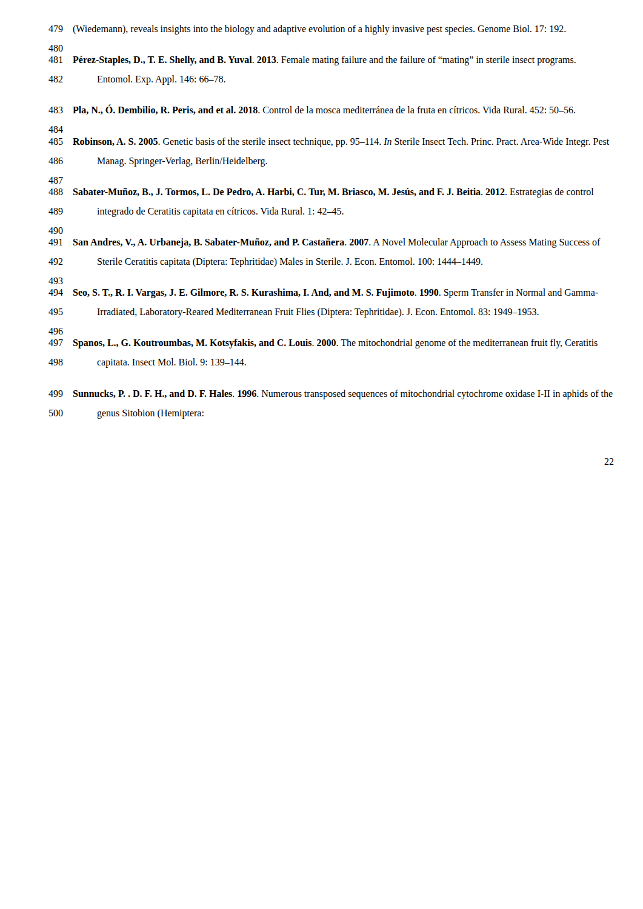479480
(Wiedemann), reveals insights into the biology and adaptive evolution of a highly invasive pest species. Genome Biol. 17: 192.
481482
Pérez-Staples, D., T. E. Shelly, and B. Yuval. 2013. Female mating failure and the failure of “mating” in sterile insect programs. Entomol. Exp. Appl. 146: 66–78.
483484
Pla, N., Ó. Dembilio, R. Peris, and et al. 2018. Control de la mosca mediterránea de la fruta en cítricos. Vida Rural. 452: 50–56.
485486487
Robinson, A. S. 2005. Genetic basis of the sterile insect technique, pp. 95–114. In Sterile Insect Tech. Princ. Pract. Area-Wide Integr. Pest Manag. Springer-Verlag, Berlin/Heidelberg.
488489490
Sabater-Muñoz, B., J. Tormos, L. De Pedro, A. Harbi, C. Tur, M. Briasco, M. Jesús, and F. J. Beitia. 2012. Estrategias de control integrado de Ceratitis capitata en cítricos. Vida Rural. 1: 42–45.
491492493
San Andres, V., A. Urbaneja, B. Sabater-Muñoz, and P. Castañera. 2007. A Novel Molecular Approach to Assess Mating Success of Sterile Ceratitis capitata (Diptera: Tephritidae) Males in Sterile. J. Econ. Entomol. 100: 1444–1449.
494495496
Seo, S. T., R. I. Vargas, J. E. Gilmore, R. S. Kurashima, I. And, and M. S. Fujimoto. 1990. Sperm Transfer in Normal and Gamma-Irradiated, Laboratory-Reared Mediterranean Fruit Flies (Diptera: Tephritidae). J. Econ. Entomol. 83: 1949–1953.
497498
Spanos, L., G. Koutroumbas, M. Kotsyfakis, and C. Louis. 2000. The mitochondrial genome of the mediterranean fruit fly, Ceratitis capitata. Insect Mol. Biol. 9: 139–144.
499500
Sunnucks, P. . D. F. H., and D. F. Hales. 1996. Numerous transposed sequences of mitochondrial cytochrome oxidase I-II in aphids of the genus Sitobion (Hemiptera:
22